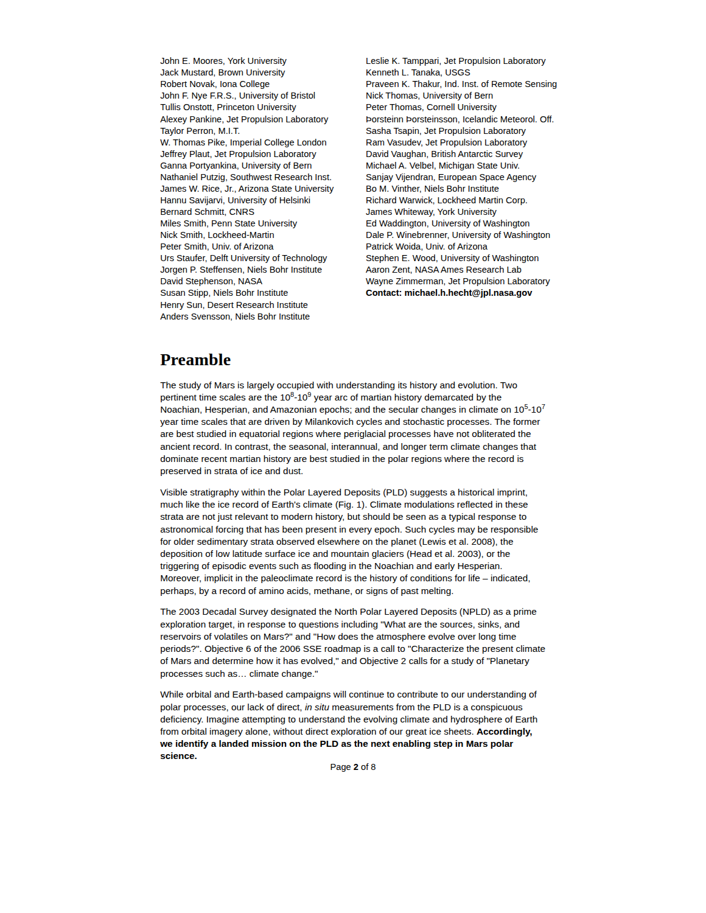John E. Moores, York University
Jack Mustard, Brown University
Robert Novak, Iona College
John F. Nye F.R.S., University of Bristol
Tullis Onstott, Princeton University
Alexey Pankine, Jet Propulsion Laboratory
Taylor Perron, M.I.T.
W. Thomas Pike, Imperial College London
Jeffrey Plaut, Jet Propulsion Laboratory
Ganna Portyankina, University of Bern
Nathaniel Putzig, Southwest Research Inst.
James W. Rice, Jr., Arizona State University
Hannu Savijarvi, University of Helsinki
Bernard Schmitt, CNRS
Miles Smith, Penn State University
Nick Smith, Lockheed-Martin
Peter Smith, Univ. of Arizona
Urs Staufer, Delft University of Technology
Jorgen P. Steffensen, Niels Bohr Institute
David Stephenson, NASA
Susan Stipp, Niels Bohr Institute
Henry Sun, Desert Research Institute
Anders Svensson, Niels Bohr Institute
Leslie K. Tamppari, Jet Propulsion Laboratory
Kenneth L. Tanaka, USGS
Praveen K. Thakur, Ind. Inst. of Remote Sensing
Nick Thomas, University of Bern
Peter Thomas, Cornell University
Þorsteinn Þorsteinsson, Icelandic Meteorol. Off.
Sasha Tsapin, Jet Propulsion Laboratory
Ram Vasudev, Jet Propulsion Laboratory
David Vaughan, British Antarctic Survey
Michael A. Velbel, Michigan State Univ.
Sanjay Vijendran, European Space Agency
Bo M. Vinther, Niels Bohr Institute
Richard Warwick, Lockheed Martin Corp.
James Whiteway, York University
Ed Waddington, University of Washington
Dale P. Winebrenner, University of Washington
Patrick Woida, Univ. of Arizona
Stephen E. Wood, University of Washington
Aaron Zent, NASA Ames Research Lab
Wayne Zimmerman, Jet Propulsion Laboratory
Contact: michael.h.hecht@jpl.nasa.gov
Preamble
The study of Mars is largely occupied with understanding its history and evolution. Two pertinent time scales are the 108-109 year arc of martian history demarcated by the Noachian, Hesperian, and Amazonian epochs; and the secular changes in climate on 105-107 year time scales that are driven by Milankovich cycles and stochastic processes. The former are best studied in equatorial regions where periglacial processes have not obliterated the ancient record. In contrast, the seasonal, interannual, and longer term climate changes that dominate recent martian history are best studied in the polar regions where the record is preserved in strata of ice and dust.
Visible stratigraphy within the Polar Layered Deposits (PLD) suggests a historical imprint, much like the ice record of Earth's climate (Fig. 1). Climate modulations reflected in these strata are not just relevant to modern history, but should be seen as a typical response to astronomical forcing that has been present in every epoch. Such cycles may be responsible for older sedimentary strata observed elsewhere on the planet (Lewis et al. 2008), the deposition of low latitude surface ice and mountain glaciers (Head et al. 2003), or the triggering of episodic events such as flooding in the Noachian and early Hesperian. Moreover, implicit in the paleoclimate record is the history of conditions for life – indicated, perhaps, by a record of amino acids, methane, or signs of past melting.
The 2003 Decadal Survey designated the North Polar Layered Deposits (NPLD) as a prime exploration target, in response to questions including "What are the sources, sinks, and reservoirs of volatiles on Mars?" and "How does the atmosphere evolve over long time periods?". Objective 6 of the 2006 SSE roadmap is a call to "Characterize the present climate of Mars and determine how it has evolved," and Objective 2 calls for a study of "Planetary processes such as… climate change."
While orbital and Earth-based campaigns will continue to contribute to our understanding of polar processes, our lack of direct, in situ measurements from the PLD is a conspicuous deficiency. Imagine attempting to understand the evolving climate and hydrosphere of Earth from orbital imagery alone, without direct exploration of our great ice sheets. Accordingly, we identify a landed mission on the PLD as the next enabling step in Mars polar science.
Page 2 of 8